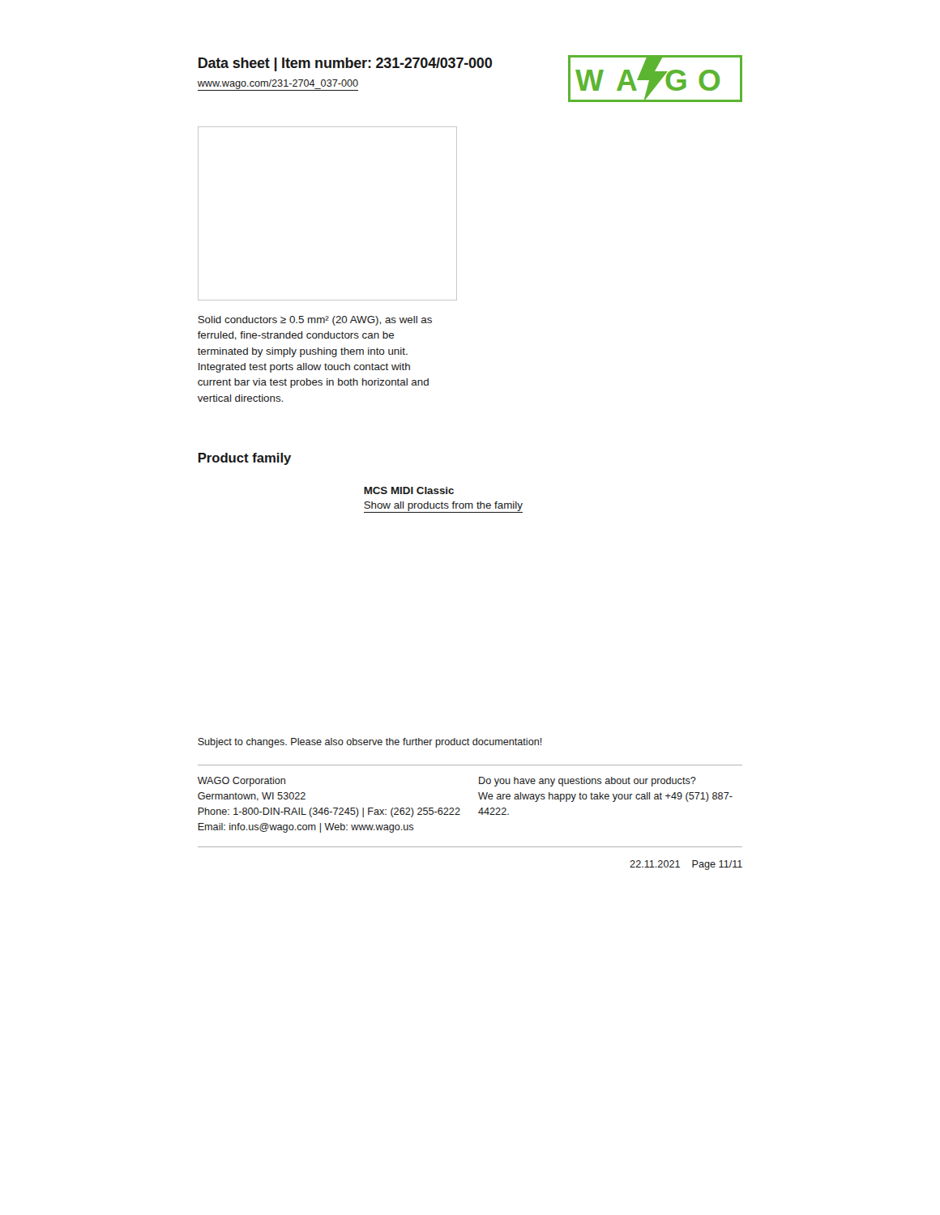Data sheet | Item number: 231-2704/037-000
www.wago.com/231-2704_037-000
W A G O
Solid conductors ≥ 0.5 mm² (20 AWG), as well as ferruled, fine-stranded conductors can be terminated by simply pushing them into unit. Integrated test ports allow touch contact with current bar via test probes in both horizontal and vertical directions.
Product family
MCS MIDI Classic
Show all products from the family
Subject to changes. Please also observe the further product documentation!
WAGO Corporation
Germantown, WI 53022
Phone: 1-800-DIN-RAIL (346-7245) | Fax: (262) 255-6222
Email: info.us@wago.com | Web: www.wago.us
Do you have any questions about our products?
We are always happy to take your call at +49 (571) 887-44222.
22.11.2021 Page 11/11